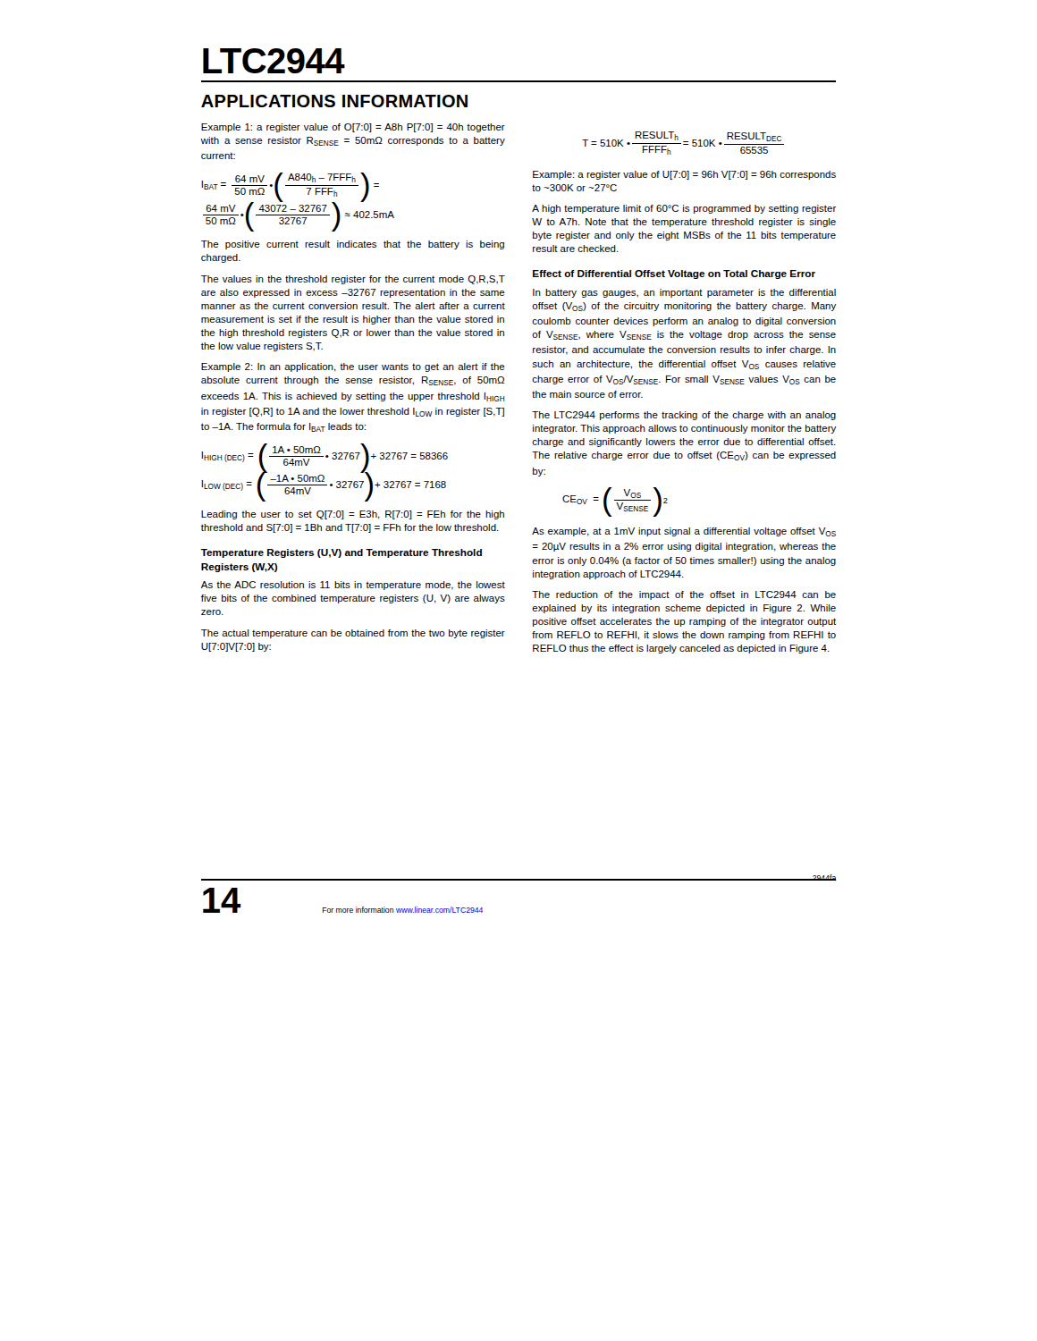LTC2944
APPLICATIONS INFORMATION
Example 1: a register value of O[7:0] = A8h P[7:0] = 40h together with a sense resistor RSENSE = 50mΩ corresponds to a battery current:
IBAT =
| 64 mV |
| 50 mΩ |
• (
| A840 h – 7FFF h |
| 7 FFF h |
) =
| 64 mV |
| 50 mΩ |
• (
| 43072 – 32767 |
| 32767 |
) ≈ 402.5mA
The positive current result indicates that the battery is being charged.
The values in the threshold register for the current mode Q,R,S,T are also expressed in excess –32767 representation in the same manner as the current conversion result. The alert after a current measurement is set if the result is higher than the value stored in the high threshold registers Q,R or lower than the value stored in the low value registers S,T.
Example 2: In an application, the user wants to get an alert if the absolute current through the sense resistor, RSENSE, of 50mΩ exceeds 1A. This is achieved by setting the upper threshold IHIGH in register [Q,R] to 1A and the lower threshold ILOW in register [S,T] to –1A. The formula for IBAT leads to:
IHIGH (DEC) = (
| 1A • 50mΩ |
| 64mV |
• 32767 ) + 32767 = 58366
ILOW (DEC) = (
| –1A • 50mΩ |
| 64mV |
• 32767 ) + 32767 = 7168
Leading the user to set Q[7:0] = E3h, R[7:0] = FEh for the high threshold and S[7:0] = 1Bh and T[7:0] = FFh for the low threshold.
Temperature Registers (U,V) and Temperature Threshold Registers (W,X)
As the ADC resolution is 11 bits in temperature mode, the lowest five bits of the combined temperature registers (U, V) are always zero.
The actual temperature can be obtained from the two byte register U[7:0]V[7:0] by:
T = 510K •
| RESULT h |
| FFFF h |
= 510K •
| RESULT DEC |
| 65535 |
Example: a register value of U[7:0] = 96h V[7:0] = 96h corresponds to ~300K or ~27°C
A high temperature limit of 60°C is programmed by setting register W to A7h. Note that the temperature threshold register is single byte register and only the eight MSBs of the 11 bits temperature result are checked.
Effect of Differential Offset Voltage on Total Charge Error
In battery gas gauges, an important parameter is the differential offset (VOS) of the circuitry monitoring the battery charge. Many coulomb counter devices perform an analog to digital conversion of VSENSE, where VSENSE is the voltage drop across the sense resistor, and accumulate the conversion results to infer charge. In such an architecture, the differential offset VOS causes relative charge error of VOS/VSENSE. For small VSENSE values VOS can be the main source of error.
The LTC2944 performs the tracking of the charge with an analog integrator. This approach allows to continuously monitor the battery charge and significantly lowers the error due to differential offset. The relative charge error due to offset (CEOV) can be expressed by:
CEOV = (
| V OS |
| V SENSE |
)2
As example, at a 1mV input signal a differential voltage offset VOS = 20µV results in a 2% error using digital integration, whereas the error is only 0.04% (a factor of 50 times smaller!) using the analog integration approach of LTC2944.
The reduction of the impact of the offset in LTC2944 can be explained by its integration scheme depicted in Figure 2. While positive offset accelerates the up ramping of the integrator output from REFLO to REFHI, it slows the down ramping from REFHI to REFLO thus the effect is largely canceled as depicted in Figure 4.
2944fa
14 For more information www.linear.com/LTC2944